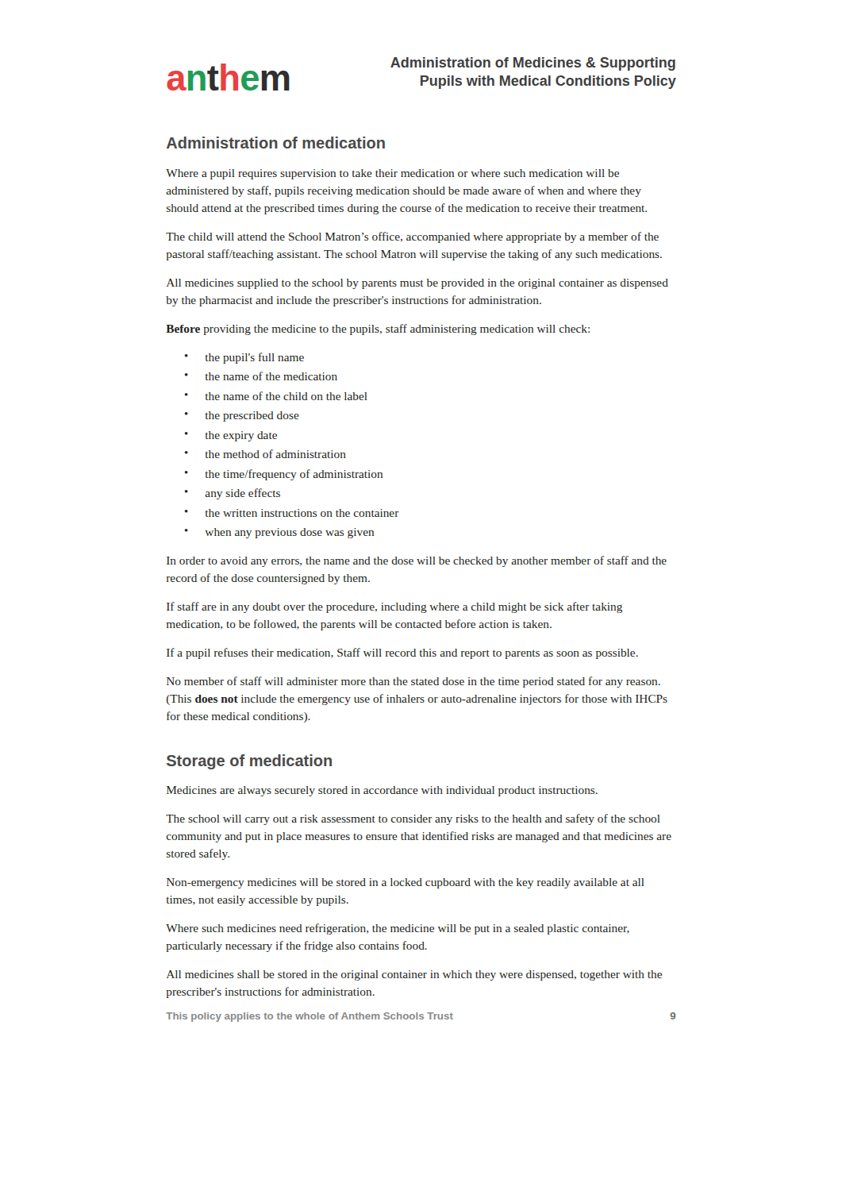anthem
Administration of Medicines & Supporting
Pupils with Medical Conditions Policy
Administration of medication
Where a pupil requires supervision to take their medication or where such medication will be administered by staff, pupils receiving medication should be made aware of when and where they should attend at the prescribed times during the course of the medication to receive their treatment.
The child will attend the School Matron’s office, accompanied where appropriate by a member of the pastoral staff/teaching assistant. The school Matron will supervise the taking of any such medications.
All medicines supplied to the school by parents must be provided in the original container as dispensed by the pharmacist and include the prescriber's instructions for administration.
Before providing the medicine to the pupils, staff administering medication will check:
the pupil's full name
the name of the medication
the name of the child on the label
the prescribed dose
the expiry date
the method of administration
the time/frequency of administration
any side effects
the written instructions on the container
when any previous dose was given
In order to avoid any errors, the name and the dose will be checked by another member of staff and the record of the dose countersigned by them.
If staff are in any doubt over the procedure, including where a child might be sick after taking medication, to be followed, the parents will be contacted before action is taken.
If a pupil refuses their medication, Staff will record this and report to parents as soon as possible.
No member of staff will administer more than the stated dose in the time period stated for any reason. (This does not include the emergency use of inhalers or auto-adrenaline injectors for those with IHCPs for these medical conditions).
Storage of medication
Medicines are always securely stored in accordance with individual product instructions.
The school will carry out a risk assessment to consider any risks to the health and safety of the school community and put in place measures to ensure that identified risks are managed and that medicines are stored safely.
Non-emergency medicines will be stored in a locked cupboard with the key readily available at all times, not easily accessible by pupils.
Where such medicines need refrigeration, the medicine will be put in a sealed plastic container, particularly necessary if the fridge also contains food.
All medicines shall be stored in the original container in which they were dispensed, together with the prescriber's instructions for administration.
This policy applies to the whole of Anthem Schools Trust 9